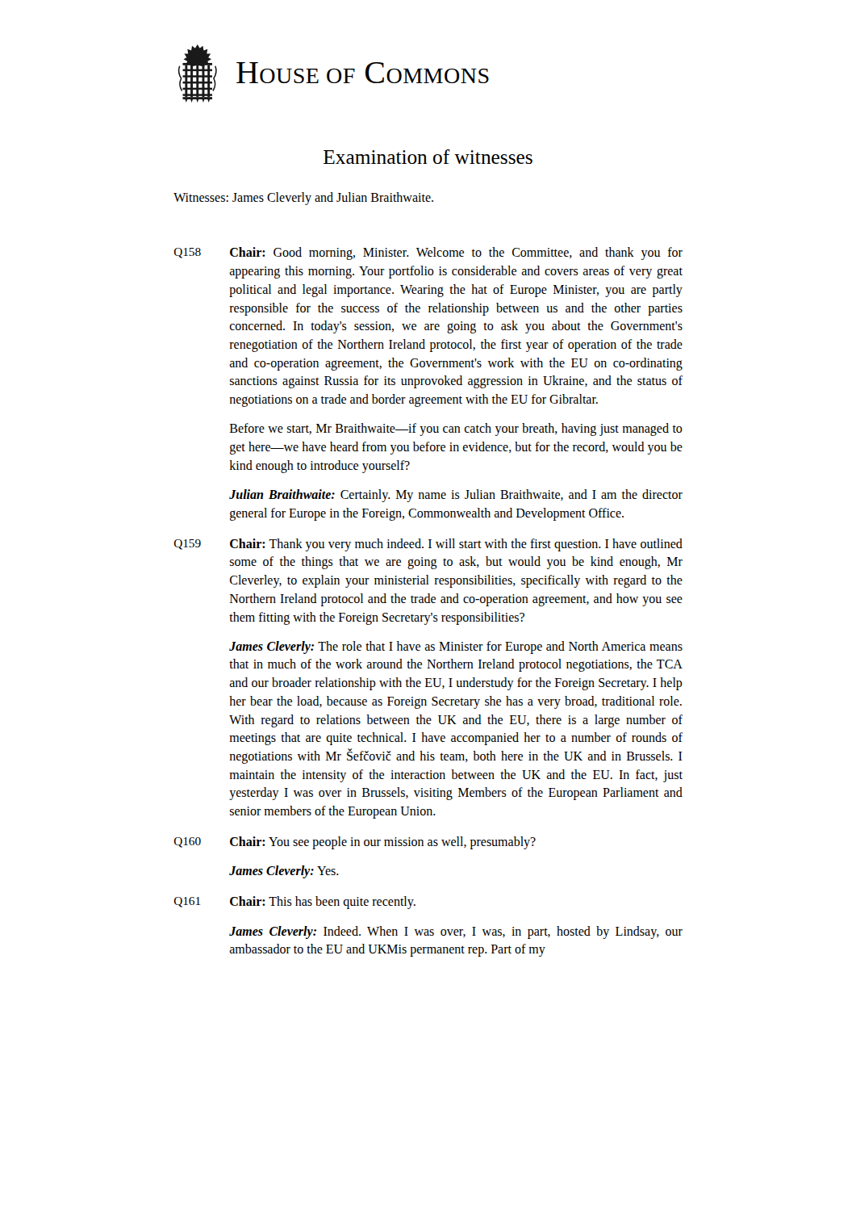HOUSE OF COMMONS
Examination of witnesses
Witnesses: James Cleverly and Julian Braithwaite.
Q158
Chair: Good morning, Minister. Welcome to the Committee, and thank you for appearing this morning. Your portfolio is considerable and covers areas of very great political and legal importance. Wearing the hat of Europe Minister, you are partly responsible for the success of the relationship between us and the other parties concerned. In today's session, we are going to ask you about the Government's renegotiation of the Northern Ireland protocol, the first year of operation of the trade and co-operation agreement, the Government's work with the EU on co-ordinating sanctions against Russia for its unprovoked aggression in Ukraine, and the status of negotiations on a trade and border agreement with the EU for Gibraltar.
Before we start, Mr Braithwaite—if you can catch your breath, having just managed to get here—we have heard from you before in evidence, but for the record, would you be kind enough to introduce yourself?
Julian Braithwaite: Certainly. My name is Julian Braithwaite, and I am the director general for Europe in the Foreign, Commonwealth and Development Office.
Q159
Chair: Thank you very much indeed. I will start with the first question. I have outlined some of the things that we are going to ask, but would you be kind enough, Mr Cleverley, to explain your ministerial responsibilities, specifically with regard to the Northern Ireland protocol and the trade and co-operation agreement, and how you see them fitting with the Foreign Secretary's responsibilities?
James Cleverly: The role that I have as Minister for Europe and North America means that in much of the work around the Northern Ireland protocol negotiations, the TCA and our broader relationship with the EU, I understudy for the Foreign Secretary. I help her bear the load, because as Foreign Secretary she has a very broad, traditional role. With regard to relations between the UK and the EU, there is a large number of meetings that are quite technical. I have accompanied her to a number of rounds of negotiations with Mr Šefčovič and his team, both here in the UK and in Brussels. I maintain the intensity of the interaction between the UK and the EU. In fact, just yesterday I was over in Brussels, visiting Members of the European Parliament and senior members of the European Union.
Q160
Chair: You see people in our mission as well, presumably?
James Cleverly: Yes.
Q161
Chair: This has been quite recently.
James Cleverly: Indeed. When I was over, I was, in part, hosted by Lindsay, our ambassador to the EU and UKMis permanent rep. Part of my